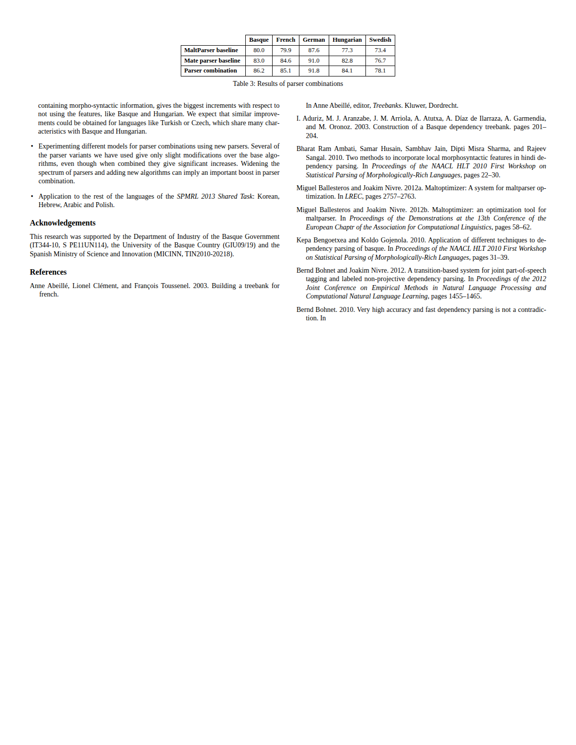| | Basque | French | German | Hungarian | Swedish |
| --- | --- | --- | --- | --- | --- |
| MaltParser baseline | 80.0 | 79.9 | 87.6 | 77.3 | 73.4 |
| Mate parser baseline | 83.0 | 84.6 | 91.0 | 82.8 | 76.7 |
| Parser combination | 86.2 | 85.1 | 91.8 | 84.1 | 78.1 |
Table 3: Results of parser combinations
containing morpho-syntactic information, gives the biggest increments with respect to not using the features, like Basque and Hungarian. We expect that similar improvements could be obtained for languages like Turkish or Czech, which share many characteristics with Basque and Hungarian.
Experimenting different models for parser combinations using new parsers. Several of the parser variants we have used give only slight modifications over the base algorithms, even though when combined they give significant increases. Widening the spectrum of parsers and adding new algorithms can imply an important boost in parser combination.
Application to the rest of the languages of the SPMRL 2013 Shared Task: Korean, Hebrew, Arabic and Polish.
Acknowledgements
This research was supported by the Department of Industry of the Basque Government (IT344-10, S PE11UN114), the University of the Basque Country (GIU09/19) and the Spanish Ministry of Science and Innovation (MICINN, TIN2010-20218).
References
Anne Abeillé, Lionel Clément, and François Toussenel. 2003. Building a treebank for french.
In Anne Abeillé, editor, Treebanks. Kluwer, Dordrecht.
I. Aduriz, M. J. Aranzabe, J. M. Arriola, A. Atutxa, A. Díaz de Ilarraza, A. Garmendia, and M. Oronoz. 2003. Construction of a Basque dependency treebank. pages 201–204.
Bharat Ram Ambati, Samar Husain, Sambhav Jain, Dipti Misra Sharma, and Rajeev Sangal. 2010. Two methods to incorporate local morphosyntactic features in hindi dependency parsing. In Proceedings of the NAACL HLT 2010 First Workshop on Statistical Parsing of Morphologically-Rich Languages, pages 22–30.
Miguel Ballesteros and Joakim Nivre. 2012a. Maltoptimizer: A system for maltparser optimization. In LREC, pages 2757–2763.
Miguel Ballesteros and Joakim Nivre. 2012b. Maltoptimizer: an optimization tool for maltparser. In Proceedings of the Demonstrations at the 13th Conference of the European Chaptr of the Association for Computational Linguistics, pages 58–62.
Kepa Bengoetxea and Koldo Gojenola. 2010. Application of different techniques to dependency parsing of basque. In Proceedings of the NAACL HLT 2010 First Workshop on Statistical Parsing of Morphologically-Rich Languages, pages 31–39.
Bernd Bohnet and Joakim Nivre. 2012. A transition-based system for joint part-of-speech tagging and labeled non-projective dependency parsing. In Proceedings of the 2012 Joint Conference on Empirical Methods in Natural Language Processing and Computational Natural Language Learning, pages 1455–1465.
Bernd Bohnet. 2010. Very high accuracy and fast dependency parsing is not a contradiction. In